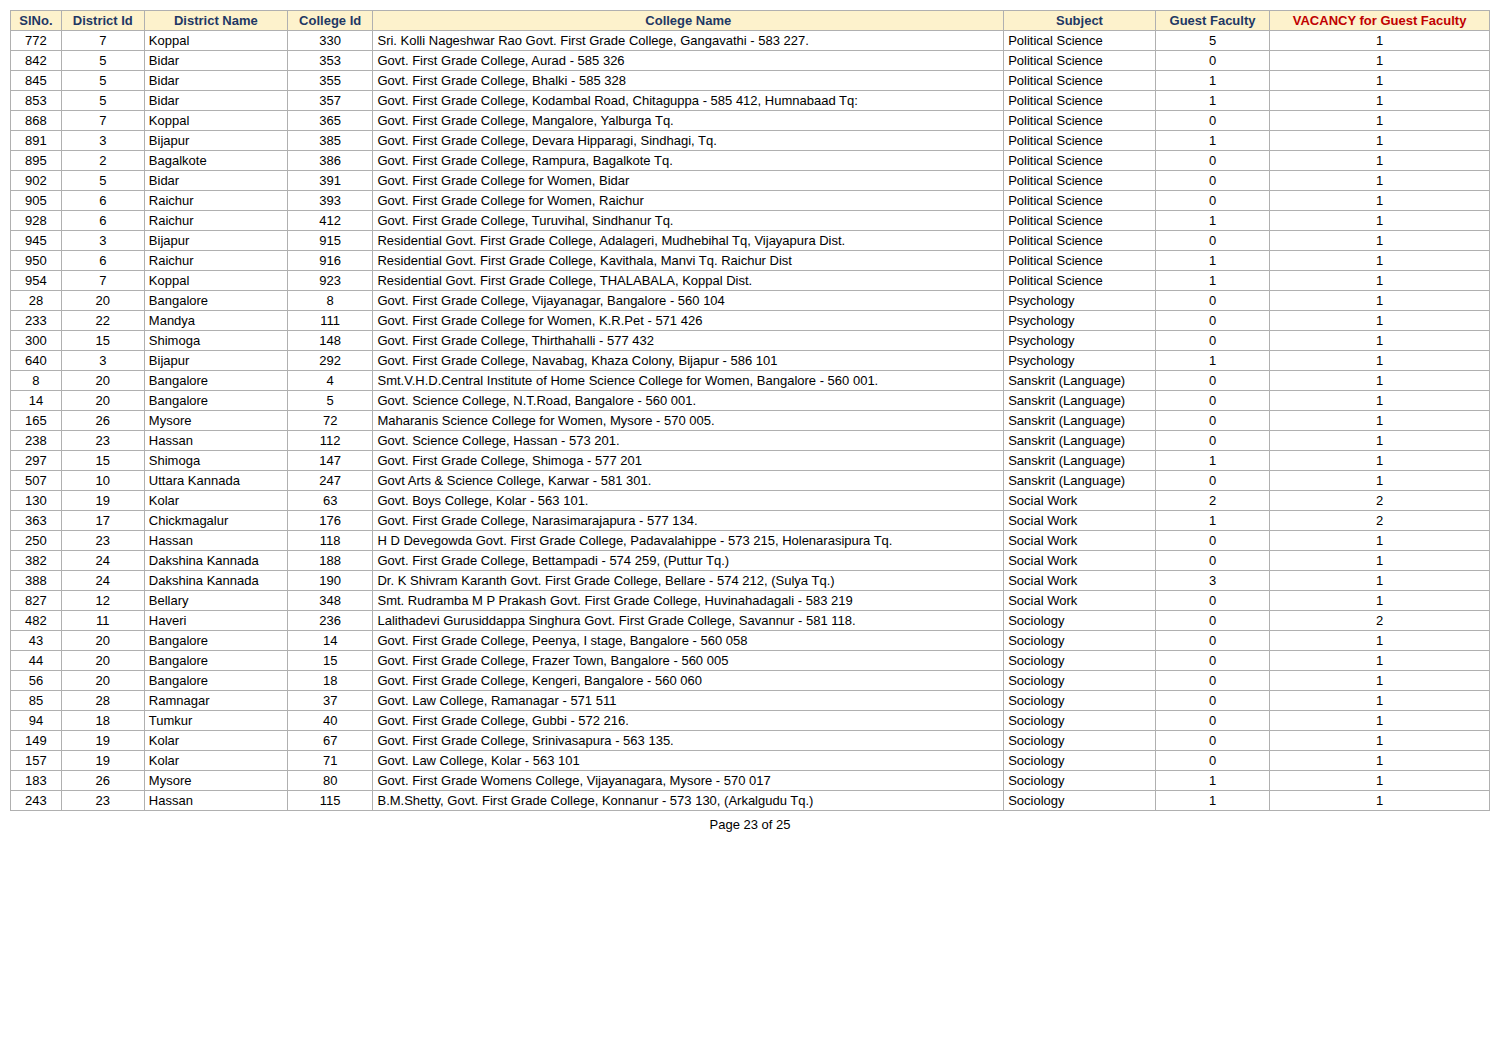| SlNo. | District Id | District Name | College Id | College Name | Subject | Guest Faculty | VACANCY for Guest Faculty |
| --- | --- | --- | --- | --- | --- | --- | --- |
| 772 | 7 | Koppal | 330 | Sri. Kolli Nageshwar Rao Govt. First Grade College, Gangavathi - 583 227. | Political Science | 5 | 1 |
| 842 | 5 | Bidar | 353 | Govt. First Grade College, Aurad - 585 326 | Political Science | 0 | 1 |
| 845 | 5 | Bidar | 355 | Govt. First Grade College, Bhalki - 585 328 | Political Science | 1 | 1 |
| 853 | 5 | Bidar | 357 | Govt. First Grade College, Kodambal Road, Chitaguppa - 585 412, Humnabaad Tq: | Political Science | 1 | 1 |
| 868 | 7 | Koppal | 365 | Govt. First Grade College, Mangalore, Yalburga Tq. | Political Science | 0 | 1 |
| 891 | 3 | Bijapur | 385 | Govt. First Grade College, Devara Hipparagi, Sindhagi, Tq. | Political Science | 1 | 1 |
| 895 | 2 | Bagalkote | 386 | Govt. First Grade College, Rampura, Bagalkote Tq. | Political Science | 0 | 1 |
| 902 | 5 | Bidar | 391 | Govt. First Grade College for Women, Bidar | Political Science | 0 | 1 |
| 905 | 6 | Raichur | 393 | Govt. First Grade College for Women, Raichur | Political Science | 0 | 1 |
| 928 | 6 | Raichur | 412 | Govt. First Grade College, Turuvihal, Sindhanur Tq. | Political Science | 1 | 1 |
| 945 | 3 | Bijapur | 915 | Residential Govt. First Grade College, Adalageri, Mudhebihal Tq, Vijayapura Dist. | Political Science | 0 | 1 |
| 950 | 6 | Raichur | 916 | Residential Govt. First Grade College, Kavithala, Manvi Tq. Raichur Dist | Political Science | 1 | 1 |
| 954 | 7 | Koppal | 923 | Residential Govt. First Grade College, THALABALA, Koppal Dist. | Political Science | 1 | 1 |
| 28 | 20 | Bangalore | 8 | Govt. First Grade College, Vijayanagar, Bangalore - 560 104 | Psychology | 0 | 1 |
| 233 | 22 | Mandya | 111 | Govt. First Grade College for Women, K.R.Pet - 571 426 | Psychology | 0 | 1 |
| 300 | 15 | Shimoga | 148 | Govt. First Grade College, Thirthahalli - 577 432 | Psychology | 0 | 1 |
| 640 | 3 | Bijapur | 292 | Govt. First Grade College, Navabag, Khaza Colony, Bijapur - 586 101 | Psychology | 1 | 1 |
| 8 | 20 | Bangalore | 4 | Smt.V.H.D.Central Institute of Home Science College for Women, Bangalore - 560 001. | Sanskrit (Language) | 0 | 1 |
| 14 | 20 | Bangalore | 5 | Govt. Science College, N.T.Road, Bangalore - 560 001. | Sanskrit (Language) | 0 | 1 |
| 165 | 26 | Mysore | 72 | Maharanis Science College for Women, Mysore - 570 005. | Sanskrit (Language) | 0 | 1 |
| 238 | 23 | Hassan | 112 | Govt. Science College, Hassan - 573 201. | Sanskrit (Language) | 0 | 1 |
| 297 | 15 | Shimoga | 147 | Govt. First Grade College, Shimoga - 577 201 | Sanskrit (Language) | 1 | 1 |
| 507 | 10 | Uttara Kannada | 247 | Govt Arts & Science College, Karwar - 581 301. | Sanskrit (Language) | 0 | 1 |
| 130 | 19 | Kolar | 63 | Govt. Boys College, Kolar - 563 101. | Social Work | 2 | 2 |
| 363 | 17 | Chickmagalur | 176 | Govt. First Grade College, Narasimarajapura - 577 134. | Social Work | 1 | 2 |
| 250 | 23 | Hassan | 118 | H D Devegowda Govt. First Grade College, Padavalahippe - 573 215, Holenarasipura Tq. | Social Work | 0 | 1 |
| 382 | 24 | Dakshina Kannada | 188 | Govt. First Grade College, Bettampadi - 574 259, (Puttur Tq.) | Social Work | 0 | 1 |
| 388 | 24 | Dakshina Kannada | 190 | Dr. K Shivram Karanth Govt. First Grade College, Bellare - 574 212, (Sulya Tq.) | Social Work | 3 | 1 |
| 827 | 12 | Bellary | 348 | Smt. Rudramba M P Prakash Govt. First Grade College, Huvinahadagali - 583 219 | Social Work | 0 | 1 |
| 482 | 11 | Haveri | 236 | Lalithadevi Gurusiddappa Singhura Govt. First Grade College, Savannur - 581 118. | Sociology | 0 | 2 |
| 43 | 20 | Bangalore | 14 | Govt. First Grade College, Peenya, I stage, Bangalore - 560 058 | Sociology | 0 | 1 |
| 44 | 20 | Bangalore | 15 | Govt. First Grade College, Frazer Town, Bangalore - 560 005 | Sociology | 0 | 1 |
| 56 | 20 | Bangalore | 18 | Govt. First Grade College, Kengeri, Bangalore - 560 060 | Sociology | 0 | 1 |
| 85 | 28 | Ramnagar | 37 | Govt. Law College, Ramanagar - 571 511 | Sociology | 0 | 1 |
| 94 | 18 | Tumkur | 40 | Govt. First Grade College, Gubbi - 572 216. | Sociology | 0 | 1 |
| 149 | 19 | Kolar | 67 | Govt. First Grade College, Srinivasapura - 563 135. | Sociology | 0 | 1 |
| 157 | 19 | Kolar | 71 | Govt. Law College, Kolar - 563 101 | Sociology | 0 | 1 |
| 183 | 26 | Mysore | 80 | Govt. First Grade Womens College, Vijayanagara, Mysore - 570 017 | Sociology | 1 | 1 |
| 243 | 23 | Hassan | 115 | B.M.Shetty, Govt. First Grade College, Konnanur - 573 130, (Arkalgudu Tq.) | Sociology | 1 | 1 |
Page 23 of 25